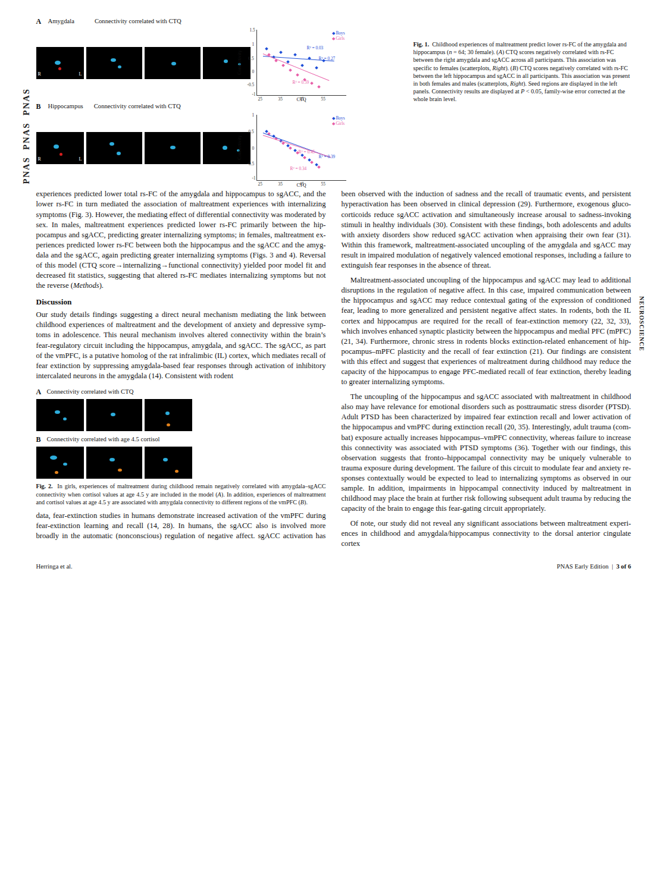PNAS PNAS PNAS
Neuroscience
A
Amygdala
Connectivity correlated with CTQ
R
L
Connectivity
CTQ
1.5
1
0.5
0
-0.5
-1
25
35
45
55
◆ Boys◆ Girls
R² = 0.03
R² = 0.27
R² = 0.59
B
Hippocampus
Connectivity correlated with CTQ
R
L
Connectivity
CTQ
1
0.5
0
-0.5
-1
25
35
45
55
◆ Boys◆ Girls
R² = 0.45
R² = 0.39
R² = 0.34
Fig. 1. Childhood experiences of maltreatment predict lower rs-FC of the amygdala and hippocampus (n = 64; 30 female). (A) CTQ scores negatively correlated with rs-FC between the right amygdala and sgACC across all participants. This association was specific to females (scatterplots, Right). (B) CTQ scores negatively correlated with rs-FC between the left hippocampus and sgACC in all participants. This association was present in both females and males (scatterplots, Right). Seed regions are displayed in the left panels. Connectivity results are displayed at P < 0.05, family-wise error corrected at the whole brain level.
experiences predicted lower total rs-FC of the amygdala and hippocampus to sgACC, and the lower rs-FC in turn mediated the association of maltreatment experiences with internalizing symptoms (Fig. 3). However, the mediating effect of differential connectivity was moderated by sex. In males, maltreatment experiences predicted lower rs-FC primarily between the hippocampus and sgACC, predicting greater internalizing symptoms; in females, maltreatment experiences predicted lower rs-FC between both the hippocampus and the sgACC and the amygdala and the sgACC, again predicting greater internalizing symptoms (Figs. 3 and 4). Reversal of this model (CTQ score→internalizing→functional connectivity) yielded poor model fit and decreased fit statistics, suggesting that altered rs-FC mediates internalizing symptoms but not the reverse (Methods).
Discussion
Our study details findings suggesting a direct neural mechanism mediating the link between childhood experiences of maltreatment and the development of anxiety and depressive symptoms in adolescence. This neural mechanism involves altered connectivity within the brain’s fear-regulatory circuit including the hippocampus, amygdala, and sgACC. The sgACC, as part of the vmPFC, is a putative homolog of the rat infralimbic (IL) cortex, which mediates recall of fear extinction by suppressing amygdala-based fear responses through activation of inhibitory intercalated neurons in the amygdala (14). Consistent with rodent
A
Connectivity correlated with CTQ
B
Connectivity correlated with age 4.5 cortisol
Fig. 2. In girls, experiences of maltreatment during childhood remain negatively correlated with amygdala–sgACC connectivity when cortisol values at age 4.5 y are included in the model (A). In addition, experiences of maltreatment and cortisol values at age 4.5 y are associated with amygdala connectivity to different regions of the vmPFC (B).
data, fear-extinction studies in humans demonstrate increased activation of the vmPFC during fear-extinction learning and recall (14, 28). In humans, the sgACC also is involved more broadly in the automatic (nonconscious) regulation of negative affect. sgACC activation has been observed with the induction of sadness and the recall of traumatic events, and persistent hyperactivation has been observed in clinical depression (29). Furthermore, exogenous glucocorticoids reduce sgACC activation and simultaneously increase arousal to sadness-invoking stimuli in healthy individuals (30). Consistent with these findings, both adolescents and adults with anxiety disorders show reduced sgACC activation when appraising their own fear (31). Within this framework, maltreatment-associated uncoupling of the amygdala and sgACC may result in impaired modulation of negatively valenced emotional responses, including a failure to extinguish fear responses in the absence of threat.
Maltreatment-associated uncoupling of the hippocampus and sgACC may lead to additional disruptions in the regulation of negative affect. In this case, impaired communication between the hippocampus and sgACC may reduce contextual gating of the expression of conditioned fear, leading to more generalized and persistent negative affect states. In rodents, both the IL cortex and hippocampus are required for the recall of fear-extinction memory (22, 32, 33), which involves enhanced synaptic plasticity between the hippocampus and medial PFC (mPFC) (21, 34). Furthermore, chronic stress in rodents blocks extinction-related enhancement of hippocampus–mPFC plasticity and the recall of fear extinction (21). Our findings are consistent with this effect and suggest that experiences of maltreatment during childhood may reduce the capacity of the hippocampus to engage PFC-mediated recall of fear extinction, thereby leading to greater internalizing symptoms.
The uncoupling of the hippocampus and sgACC associated with maltreatment in childhood also may have relevance for emotional disorders such as posttraumatic stress disorder (PTSD). Adult PTSD has been characterized by impaired fear extinction recall and lower activation of the hippocampus and vmPFC during extinction recall (20, 35). Interestingly, adult trauma (combat) exposure actually increases hippocampus–vmPFC connectivity, whereas failure to increase this connectivity was associated with PTSD symptoms (36). Together with our findings, this observation suggests that fronto–hippocampal connectivity may be uniquely vulnerable to trauma exposure during development. The failure of this circuit to modulate fear and anxiety responses contextually would be expected to lead to internalizing symptoms as observed in our sample. In addition, impairments in hippocampal connectivity induced by maltreatment in childhood may place the brain at further risk following subsequent adult trauma by reducing the capacity of the brain to engage this fear-gating circuit appropriately.
Of note, our study did not reveal any significant associations between maltreatment experiences in childhood and amygdala/hippocampus connectivity to the dorsal anterior cingulate cortex
Herringa et al.
PNAS Early Edition | 3 of 6